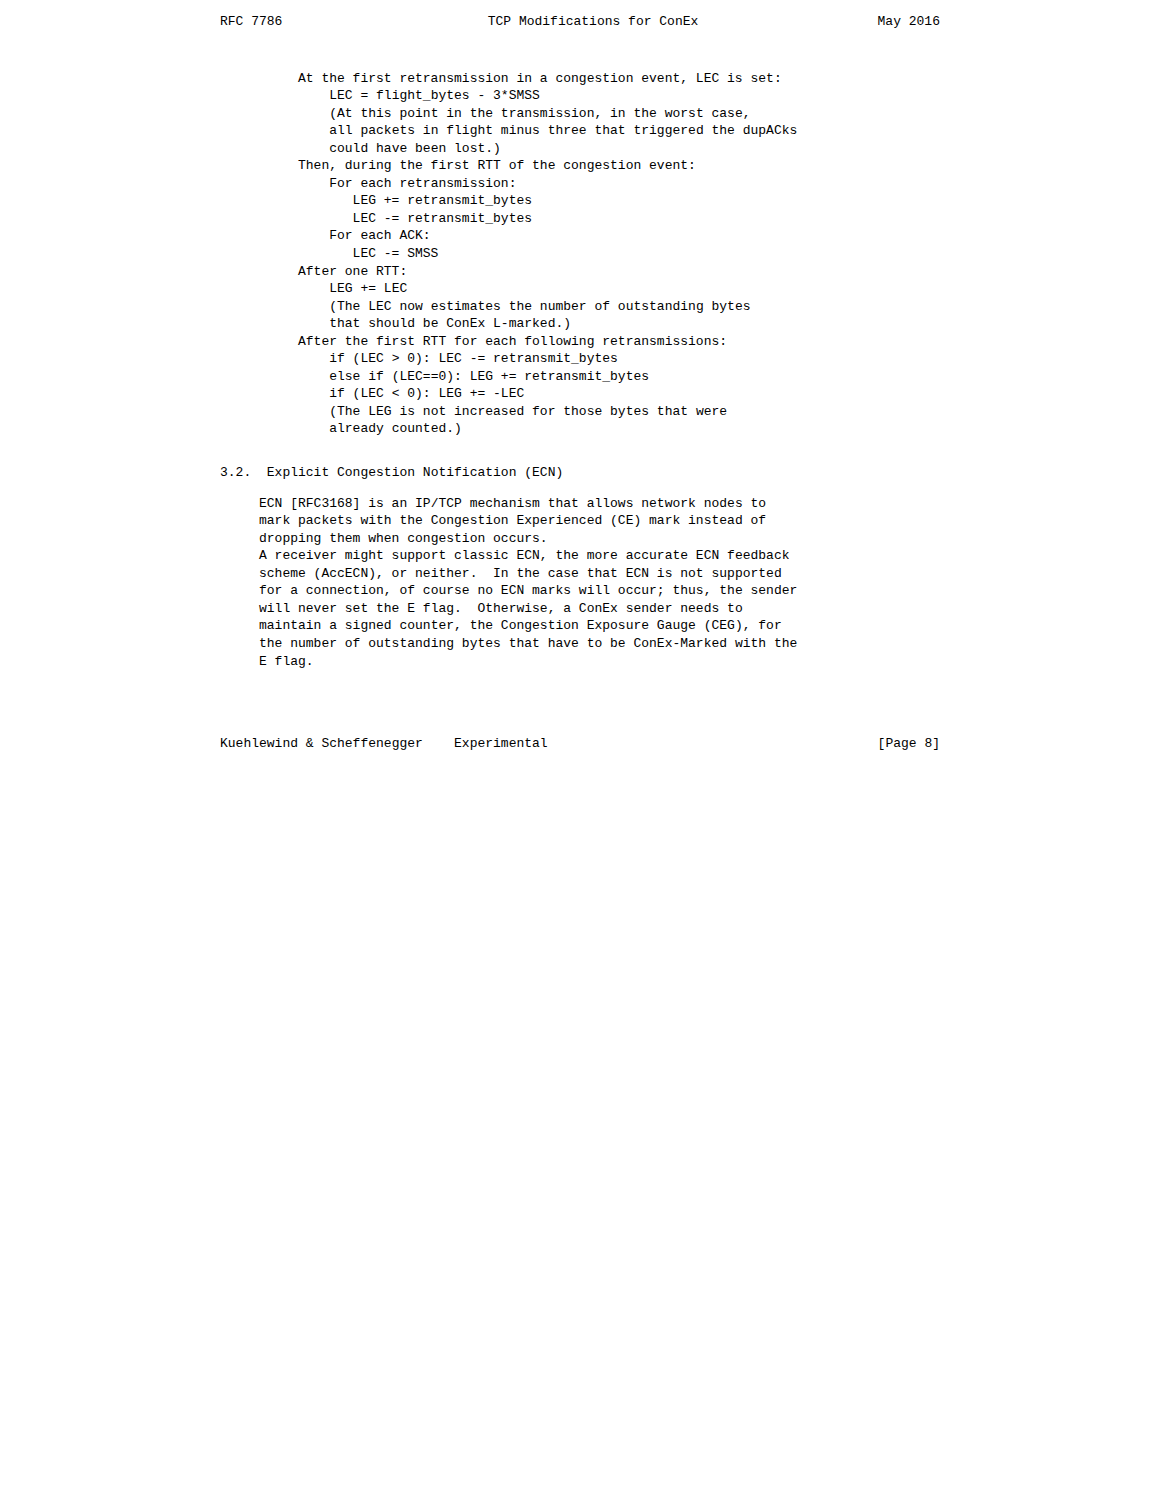RFC 7786 TCP Modifications for ConEx May 2016
At the first retransmission in a congestion event, LEC is set:
    LEC = flight_bytes - 3*SMSS
    (At this point in the transmission, in the worst case,
    all packets in flight minus three that triggered the dupACks
    could have been lost.)
Then, during the first RTT of the congestion event:
    For each retransmission:
       LEG += retransmit_bytes
       LEC -= retransmit_bytes
    For each ACK:
       LEC -= SMSS
After one RTT:
    LEG += LEC
    (The LEC now estimates the number of outstanding bytes
    that should be ConEx L-marked.)
After the first RTT for each following retransmissions:
    if (LEC > 0): LEC -= retransmit_bytes
    else if (LEC==0): LEG += retransmit_bytes
    if (LEC < 0): LEG += -LEC
    (The LEG is not increased for those bytes that were
    already counted.)
3.2.  Explicit Congestion Notification (ECN)
ECN [RFC3168] is an IP/TCP mechanism that allows network nodes to
mark packets with the Congestion Experienced (CE) mark instead of
dropping them when congestion occurs.
A receiver might support classic ECN, the more accurate ECN feedback
scheme (AccECN), or neither.  In the case that ECN is not supported
for a connection, of course no ECN marks will occur; thus, the sender
will never set the E flag.  Otherwise, a ConEx sender needs to
maintain a signed counter, the Congestion Exposure Gauge (CEG), for
the number of outstanding bytes that have to be ConEx-Marked with the
E flag.
Kuehlewind & Scheffenegger Experimental [Page 8]